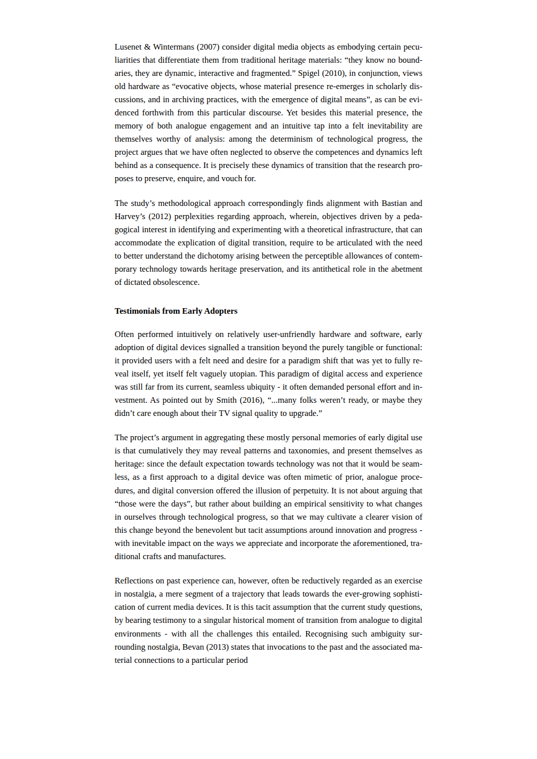Lusenet & Wintermans (2007) consider digital media objects as embodying certain peculiarities that differentiate them from traditional heritage materials: “they know no boundaries, they are dynamic, interactive and fragmented.” Spigel (2010), in conjunction, views old hardware as “evocative objects, whose material presence re-emerges in scholarly discussions, and in archiving practices, with the emergence of digital means”, as can be evidenced forthwith from this particular discourse. Yet besides this material presence, the memory of both analogue engagement and an intuitive tap into a felt inevitability are themselves worthy of analysis: among the determinism of technological progress, the project argues that we have often neglected to observe the competences and dynamics left behind as a consequence. It is precisely these dynamics of transition that the research proposes to preserve, enquire, and vouch for.
The study’s methodological approach correspondingly finds alignment with Bastian and Harvey’s (2012) perplexities regarding approach, wherein, objectives driven by a pedagogical interest in identifying and experimenting with a theoretical infrastructure, that can accommodate the explication of digital transition, require to be articulated with the need to better understand the dichotomy arising between the perceptible allowances of contemporary technology towards heritage preservation, and its antithetical role in the abetment of dictated obsolescence.
Testimonials from Early Adopters
Often performed intuitively on relatively user-unfriendly hardware and software, early adoption of digital devices signalled a transition beyond the purely tangible or functional: it provided users with a felt need and desire for a paradigm shift that was yet to fully reveal itself, yet itself felt vaguely utopian. This paradigm of digital access and experience was still far from its current, seamless ubiquity - it often demanded personal effort and investment. As pointed out by Smith (2016), “...many folks weren’t ready, or maybe they didn’t care enough about their TV signal quality to upgrade.”
The project’s argument in aggregating these mostly personal memories of early digital use is that cumulatively they may reveal patterns and taxonomies, and present themselves as heritage: since the default expectation towards technology was not that it would be seamless, as a first approach to a digital device was often mimetic of prior, analogue procedures, and digital conversion offered the illusion of perpetuity. It is not about arguing that “those were the days”, but rather about building an empirical sensitivity to what changes in ourselves through technological progress, so that we may cultivate a clearer vision of this change beyond the benevolent but tacit assumptions around innovation and progress - with inevitable impact on the ways we appreciate and incorporate the aforementioned, traditional crafts and manufactures.
Reflections on past experience can, however, often be reductively regarded as an exercise in nostalgia, a mere segment of a trajectory that leads towards the ever-growing sophistication of current media devices. It is this tacit assumption that the current study questions, by bearing testimony to a singular historical moment of transition from analogue to digital environments - with all the challenges this entailed. Recognising such ambiguity surrounding nostalgia, Bevan (2013) states that invocations to the past and the associated material connections to a particular period